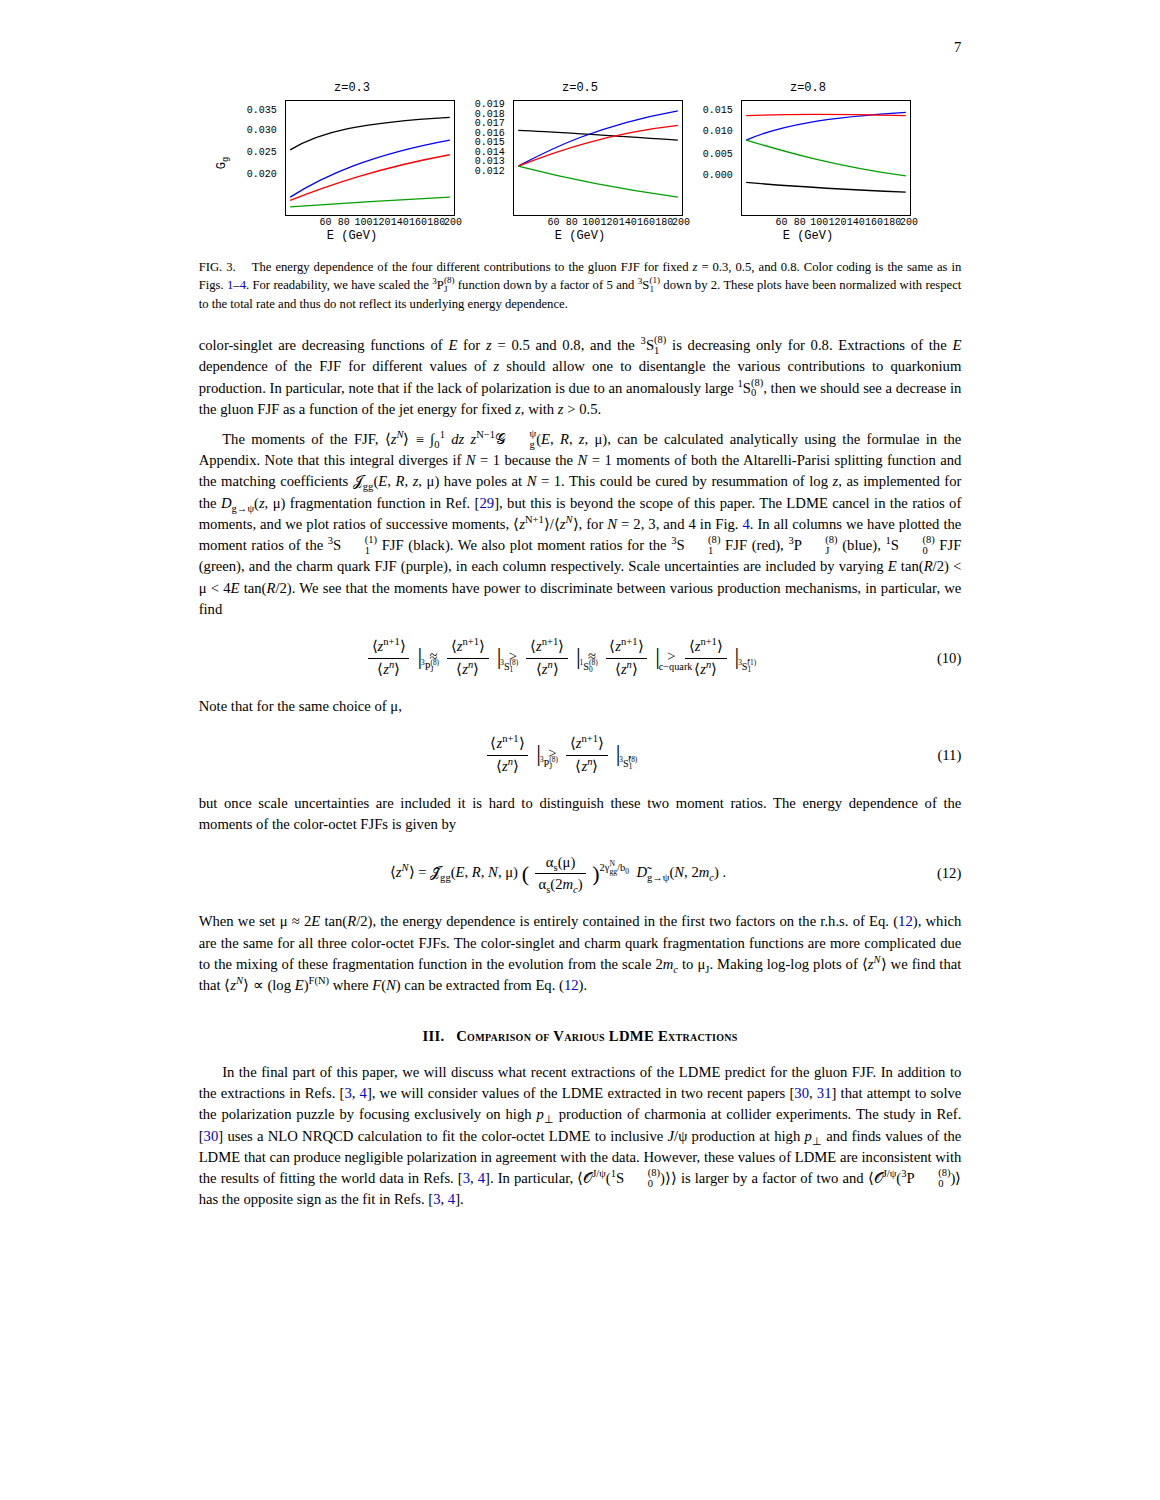7
z=0.3
Gg
0.035 0.030 0.025 0.020
60 80 100 120 140 160 180 200
E (GeV)
z=0.5
0.019 0.018 0.017 0.016 0.015 0.014 0.013 0.012
60 80 100 120 140 160 180 200
E (GeV)
z=0.8
0.015 0.010 0.005 0.000
60 80 100 120 140 160 180 200
E (GeV)
FIG. 3. The energy dependence of the four different contributions to the gluon FJF for fixed z = 0.3, 0.5, and 0.8. Color coding is the same as in Figs. 1–4. For readability, we have scaled the 3P(8)J function down by a factor of 5 and 3S(1)1 down by 2. These plots have been normalized with respect to the total rate and thus do not reflect its underlying energy dependence.
color-singlet are decreasing functions of E for z = 0.5 and 0.8, and the 3S(8)1 is decreasing only for 0.8. Extractions of the E dependence of the FJF for different values of z should allow one to disentangle the various contributions to quarkonium production. In particular, note that if the lack of polarization is due to an anomalously large 1S(8)0, then we should see a decrease in the gluon FJF as a function of the jet energy for fixed z, with z > 0.5.
The moments of the FJF, ⟨zN⟩ ≡ ∫01 dz zN−1𝒢ψg(E, R, z, μ), can be calculated analytically using the formulae in the Appendix. Note that this integral diverges if N = 1 because the N = 1 moments of both the Altarelli-Parisi splitting function and the matching coefficients 𝒥gg(E, R, z, μ) have poles at N = 1. This could be cured by resummation of log z, as implemented for the Dg→ψ(z, μ) fragmentation function in Ref. [29], but this is beyond the scope of this paper. The LDME cancel in the ratios of moments, and we plot ratios of successive moments, ⟨zN+1⟩/⟨zN⟩, for N = 2, 3, and 4 in Fig. 4. In all columns we have plotted the moment ratios of the 3S(1)1 FJF (black). We also plot moment ratios for the 3S(8)1 FJF (red), 3P(8)J (blue), 1S(8)0 FJF (green), and the charm quark FJF (purple), in each column respectively. Scale uncertainties are included by varying E tan(R/2) < μ < 4E tan(R/2). We see that the moments have power to discriminate between various production mechanisms, in particular, we find
⟨zn+1⟩⟨zn⟩ |3P(8)J ≈ ⟨zn+1⟩⟨zn⟩ |3S(8)1 > ⟨zn+1⟩⟨zn⟩ |1S(8)0 ≈ ⟨zn+1⟩⟨zn⟩ |c−quark > ⟨zn+1⟩⟨zn⟩ |3S(1)1 .
(10)
Note that for the same choice of μ,
⟨zn+1⟩⟨zn⟩ |3P(8)J > ⟨zn+1⟩⟨zn⟩ |3S(8)1 ,
(11)
but once scale uncertainties are included it is hard to distinguish these two moment ratios. The energy dependence of the moments of the color-octet FJFs is given by
⟨zN⟩ = 𝒥̃gg(E, R, N, μ) ( αs(μ) αs(2mc) )2γNgg/b0 D̃g→ψ(N, 2mc) .
(12)
When we set μ ≈ 2E tan(R/2), the energy dependence is entirely contained in the first two factors on the r.h.s. of Eq. (12), which are the same for all three color-octet FJFs. The color-singlet and charm quark fragmentation functions are more complicated due to the mixing of these fragmentation function in the evolution from the scale 2mc to μJ. Making log-log plots of ⟨zN⟩ we find that that ⟨zN⟩ ∝ (log E)F(N) where F(N) can be extracted from Eq. (12).
III. Comparison of Various LDME Extractions
In the final part of this paper, we will discuss what recent extractions of the LDME predict for the gluon FJF. In addition to the extractions in Refs. [3, 4], we will consider values of the LDME extracted in two recent papers [30, 31] that attempt to solve the polarization puzzle by focusing exclusively on high p⊥ production of charmonia at collider experiments. The study in Ref. [30] uses a NLO NRQCD calculation to fit the color-octet LDME to inclusive J/ψ production at high p⊥ and finds values of the LDME that can produce negligible polarization in agreement with the data. However, these values of LDME are inconsistent with the results of fitting the world data in Refs. [3, 4]. In particular, ⟨𝒪J/ψ(1S(8)0)⟩⟩ is larger by a factor of two and ⟨𝒪J/ψ(3P(8)0)⟩ has the opposite sign as the fit in Refs. [3, 4].